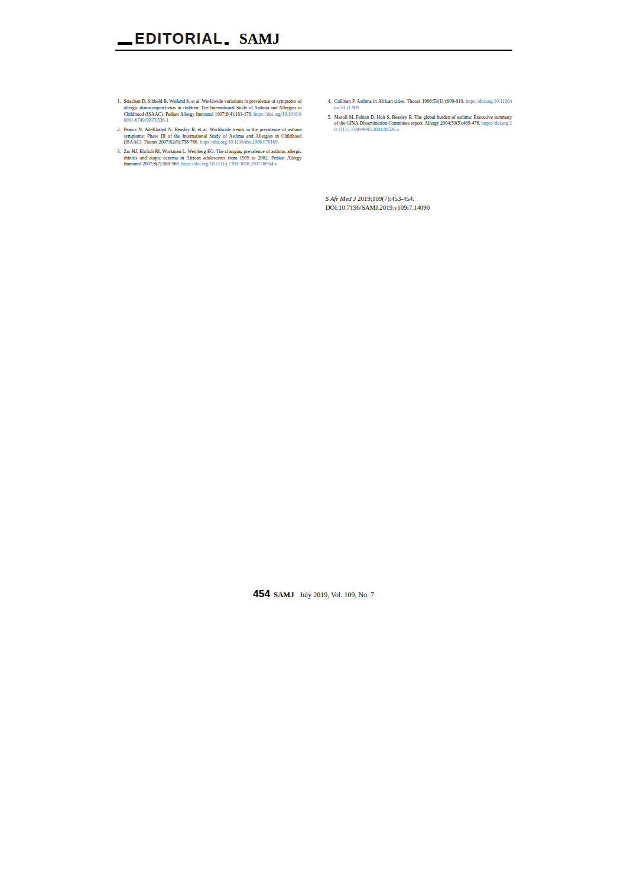EDITORIAL SAMJ
1. Strachan D, Sibbald B, Weiland S, et al. Worldwide variations in prevalence of symptoms of allergic rhinoconjunctivitis in children: The International Study of Asthma and Allergies in Childhood (ISAAC). Pediatr Allergy Immunol 1997;8(4):161-176. https://doi.org/10.1016/S0091-6749(99)70536-1
2. Pearce N, Ait-Khaled N, Beasley R, et al. Worldwide trends in the prevalence of asthma symptoms: Phase III of the International Study of Asthma and Allergies in Childhood (ISAAC). Thorax 2007;62(9):758-766. https://doi.org/10.1136/thx.2006.070169
3. Zar HJ, Ehrlich RI, Workman L, Weinberg EG. The changing prevalence of asthma, allergic rhinitis and atopic eczema in African adolescents from 1995 to 2002. Pediatr Allergy Immunol 2007;8(7):560-565. https://doi.org/10.1111/j.1399-3038.2007.00554.x
4. Cullinan P. Asthma in African cities. Thorax 1998;53(11):909-910. https://doi.org/10.1136/thx.53.11.909
5. Masoli M, Fabian D, Holt S, Beasley R. The global burden of asthma: Executive summary of the GINA Dissemination Committee report. Allergy 2004;59(5):469-478. https://doi.org/10.1111/j.1398-9995.2004.00526.x
S Afr Med J 2019;109(7):453-454. DOI:10.7196/SAMJ.2019.v109i7.14090
454 SAMJ July 2019, Vol. 109, No. 7